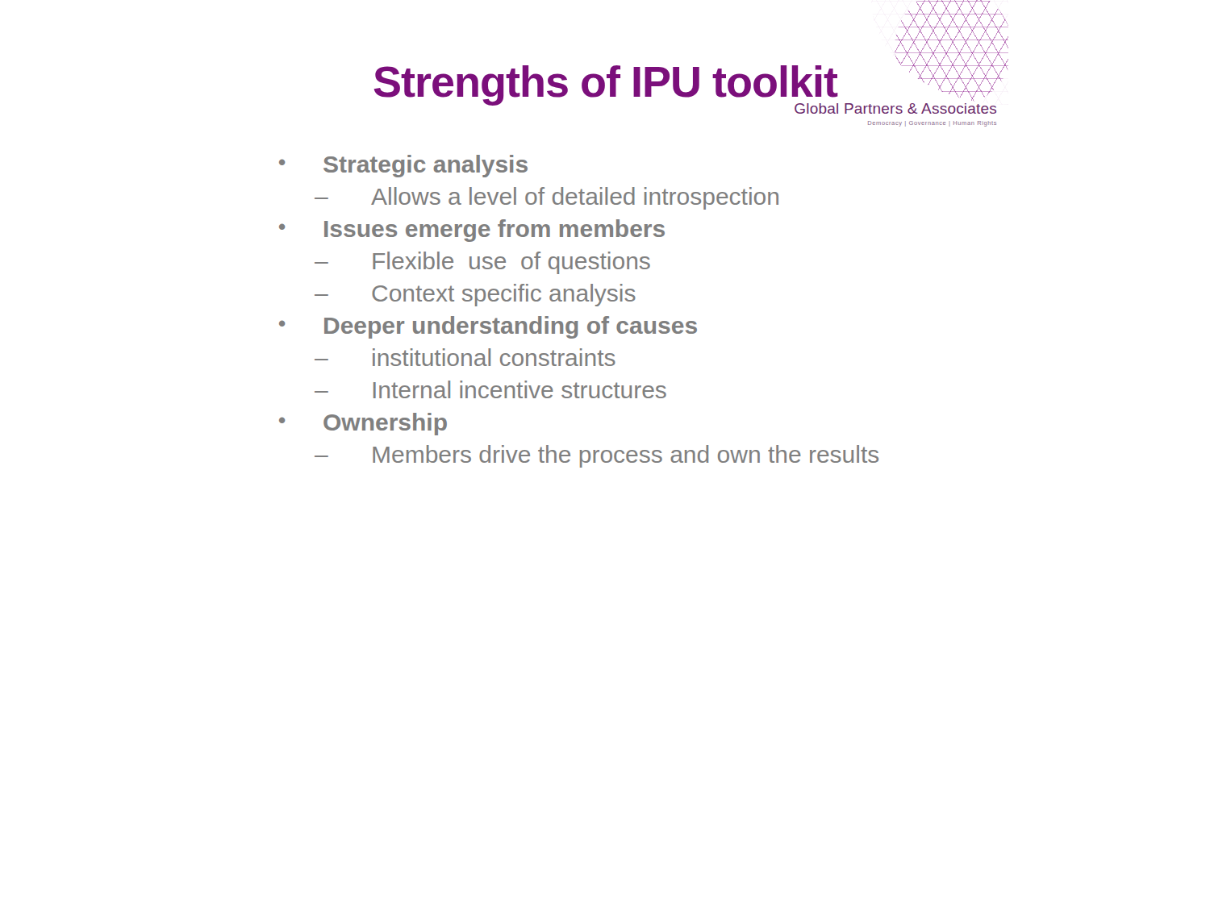Global Partners & Associates
Democracy | Governance | Human Rights
Strengths of IPU toolkit
Strategic analysis
Allows a level of detailed introspection
Issues emerge from members
Flexible use of questions
Context specific analysis
Deeper understanding of causes
institutional constraints
Internal incentive structures
Ownership
Members drive the process and own the results